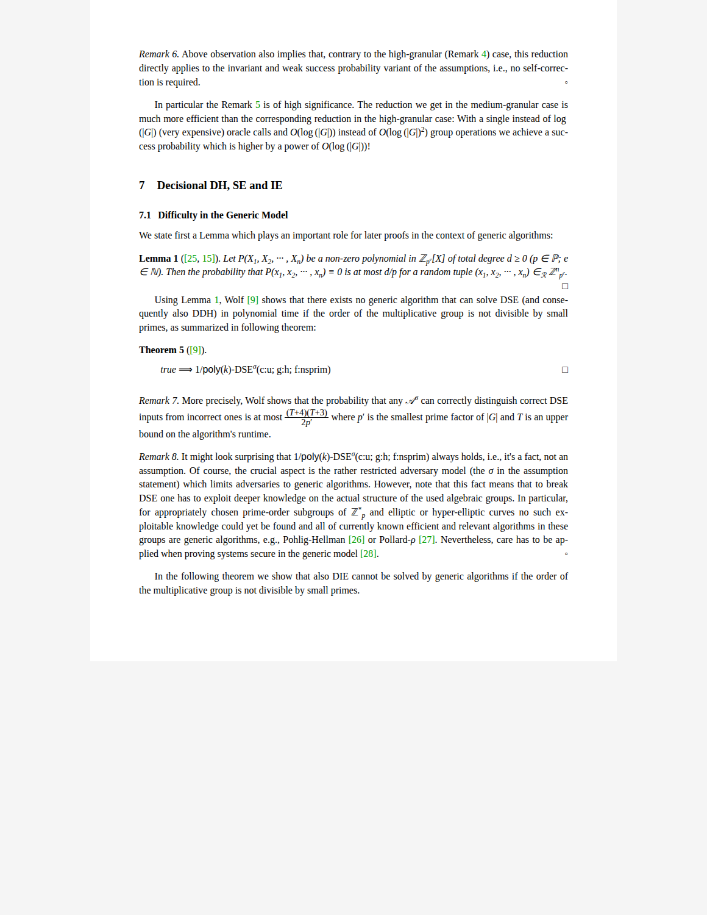Remark 6. Above observation also implies that, contrary to the high-granular (Remark 4) case, this reduction directly applies to the invariant and weak success probability variant of the assumptions, i.e., no self-correction is required. ◦
In particular the Remark 5 is of high significance. The reduction we get in the medium-granular case is much more efficient than the corresponding reduction in the high-granular case: With a single instead of log (|G|) (very expensive) oracle calls and O(log (|G|)) instead of O(log (|G|)2) group operations we achieve a success probability which is higher by a power of O(log (|G|))!
7 Decisional DH, SE and IE
7.1 Difficulty in the Generic Model
We state first a Lemma which plays an important role for later proofs in the context of generic algorithms:
Lemma 1 ([25, 15]). Let P(X1, X2, ··· , Xn) be a non-zero polynomial in ℤpe[X] of total degree d ≥ 0 (p ∈ ℙ; e ∈ ℕ). Then the probability that P(x1, x2, ··· , xn) ≡ 0 is at most d/p for a random tuple (x1, x2, ··· , xn) ∈ℛ ℤnpe. □
Using Lemma 1, Wolf [9] shows that there exists no generic algorithm that can solve DSE (and consequently also DDH) in polynomial time if the order of the multiplicative group is not divisible by small primes, as summarized in following theorem:
Theorem 5 ([9]).
true ⟹ 1/poly(k)-DSEσ(c:u; g:h; f:nsprim) □
Remark 7. More precisely, Wolf shows that the probability that any 𝒜σ can correctly distinguish correct DSE inputs from incorrect ones is at most (T+4)(T+3) 2p′ where p′ is the smallest prime factor of |G| and T is an upper bound on the algorithm's runtime.
Remark 8. It might look surprising that 1/poly(k)-DSEσ(c:u; g:h; f:nsprim) always holds, i.e., it's a fact, not an assumption. Of course, the crucial aspect is the rather restricted adversary model (the σ in the assumption statement) which limits adversaries to generic algorithms. However, note that this fact means that to break DSE one has to exploit deeper knowledge on the actual structure of the used algebraic groups. In particular, for appropriately chosen prime-order subgroups of ℤ*p and elliptic or hyper-elliptic curves no such exploitable knowledge could yet be found and all of currently known efficient and relevant algorithms in these groups are generic algorithms, e.g., Pohlig-Hellman [26] or Pollard-ρ [27]. Nevertheless, care has to be applied when proving systems secure in the generic model [28]. ◦
In the following theorem we show that also DIE cannot be solved by generic algorithms if the order of the multiplicative group is not divisible by small primes.